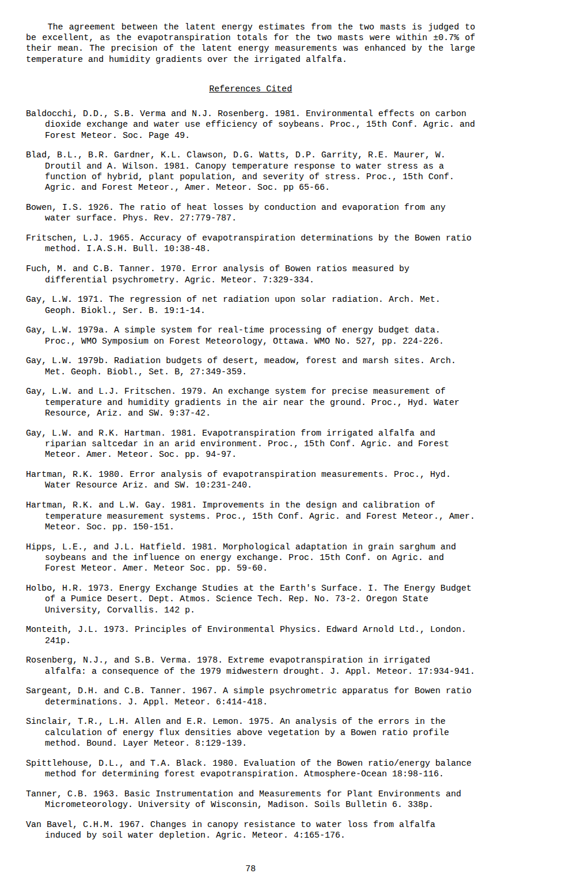The agreement between the latent energy estimates from the two masts is judged to be excellent, as the evapotranspiration totals for the two masts were within ±0.7% of their mean. The precision of the latent energy measurements was enhanced by the large temperature and humidity gradients over the irrigated alfalfa.
References Cited
Baldocchi, D.D., S.B. Verma and N.J. Rosenberg. 1981. Environmental effects on carbon dioxide exchange and water use efficiency of soybeans. Proc., 15th Conf. Agric. and Forest Meteor. Soc. Page 49.
Blad, B.L., B.R. Gardner, K.L. Clawson, D.G. Watts, D.P. Garrity, R.E. Maurer, W. Droutil and A. Wilson. 1981. Canopy temperature response to water stress as a function of hybrid, plant population, and severity of stress. Proc., 15th Conf. Agric. and Forest Meteor., Amer. Meteor. Soc. pp 65-66.
Bowen, I.S. 1926. The ratio of heat losses by conduction and evaporation from any water surface. Phys. Rev. 27:779-787.
Fritschen, L.J. 1965. Accuracy of evapotranspiration determinations by the Bowen ratio method. I.A.S.H. Bull. 10:38-48.
Fuch, M. and C.B. Tanner. 1970. Error analysis of Bowen ratios measured by differential psychrometry. Agric. Meteor. 7:329-334.
Gay, L.W. 1971. The regression of net radiation upon solar radiation. Arch. Met. Geoph. Biokl., Ser. B. 19:1-14.
Gay, L.W. 1979a. A simple system for real-time processing of energy budget data. Proc., WMO Symposium on Forest Meteorology, Ottawa. WMO No. 527, pp. 224-226.
Gay, L.W. 1979b. Radiation budgets of desert, meadow, forest and marsh sites. Arch. Met. Geoph. Biobl., Set. B, 27:349-359.
Gay, L.W. and L.J. Fritschen. 1979. An exchange system for precise measurement of temperature and humidity gradients in the air near the ground. Proc., Hyd. Water Resource, Ariz. and SW. 9:37-42.
Gay, L.W. and R.K. Hartman. 1981. Evapotranspiration from irrigated alfalfa and riparian saltcedar in an arid environment. Proc., 15th Conf. Agric. and Forest Meteor. Amer. Meteor. Soc. pp. 94-97.
Hartman, R.K. 1980. Error analysis of evapotranspiration measurements. Proc., Hyd. Water Resource Ariz. and SW. 10:231-240.
Hartman, R.K. and L.W. Gay. 1981. Improvements in the design and calibration of temperature measurement systems. Proc., 15th Conf. Agric. and Forest Meteor., Amer. Meteor. Soc. pp. 150-151.
Hipps, L.E., and J.L. Hatfield. 1981. Morphological adaptation in grain sarghum and soybeans and the influence on energy exchange. Proc. 15th Conf. on Agric. and Forest Meteor. Amer. Meteor Soc. pp. 59-60.
Holbo, H.R. 1973. Energy Exchange Studies at the Earth's Surface. I. The Energy Budget of a Pumice Desert. Dept. Atmos. Science Tech. Rep. No. 73-2. Oregon State University, Corvallis. 142 p.
Monteith, J.L. 1973. Principles of Environmental Physics. Edward Arnold Ltd., London. 241p.
Rosenberg, N.J., and S.B. Verma. 1978. Extreme evapotranspiration in irrigated alfalfa: a consequence of the 1979 midwestern drought. J. Appl. Meteor. 17:934-941.
Sargeant, D.H. and C.B. Tanner. 1967. A simple psychrometric apparatus for Bowen ratio determinations. J. Appl. Meteor. 6:414-418.
Sinclair, T.R., L.H. Allen and E.R. Lemon. 1975. An analysis of the errors in the calculation of energy flux densities above vegetation by a Bowen ratio profile method. Bound. Layer Meteor. 8:129-139.
Spittlehouse, D.L., and T.A. Black. 1980. Evaluation of the Bowen ratio/energy balance method for determining forest evapotranspiration. Atmosphere-Ocean 18:98-116.
Tanner, C.B. 1963. Basic Instrumentation and Measurements for Plant Environments and Micrometeorology. University of Wisconsin, Madison. Soils Bulletin 6. 338p.
Van Bavel, C.H.M. 1967. Changes in canopy resistance to water loss from alfalfa induced by soil water depletion. Agric. Meteor. 4:165-176.
78